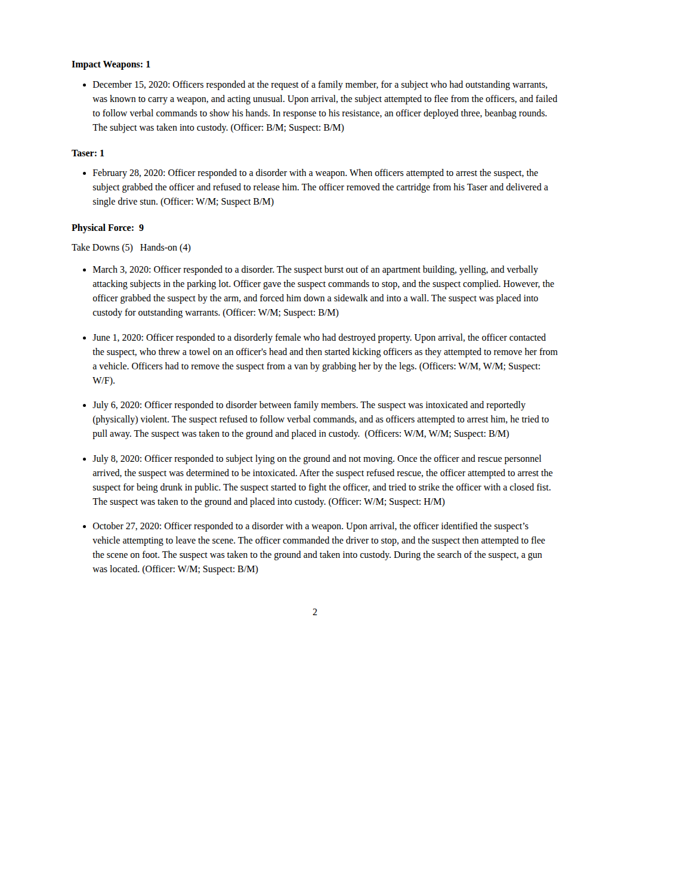Impact Weapons: 1
December 15, 2020: Officers responded at the request of a family member, for a subject who had outstanding warrants, was known to carry a weapon, and acting unusual. Upon arrival, the subject attempted to flee from the officers, and failed to follow verbal commands to show his hands. In response to his resistance, an officer deployed three, beanbag rounds. The subject was taken into custody. (Officer: B/M; Suspect: B/M)
Taser: 1
February 28, 2020: Officer responded to a disorder with a weapon. When officers attempted to arrest the suspect, the subject grabbed the officer and refused to release him. The officer removed the cartridge from his Taser and delivered a single drive stun. (Officer: W/M; Suspect B/M)
Physical Force: 9
Take Downs (5) Hands-on (4)
March 3, 2020: Officer responded to a disorder. The suspect burst out of an apartment building, yelling, and verbally attacking subjects in the parking lot. Officer gave the suspect commands to stop, and the suspect complied. However, the officer grabbed the suspect by the arm, and forced him down a sidewalk and into a wall. The suspect was placed into custody for outstanding warrants. (Officer: W/M; Suspect: B/M)
June 1, 2020: Officer responded to a disorderly female who had destroyed property. Upon arrival, the officer contacted the suspect, who threw a towel on an officer's head and then started kicking officers as they attempted to remove her from a vehicle. Officers had to remove the suspect from a van by grabbing her by the legs. (Officers: W/M, W/M; Suspect: W/F).
July 6, 2020: Officer responded to disorder between family members. The suspect was intoxicated and reportedly (physically) violent. The suspect refused to follow verbal commands, and as officers attempted to arrest him, he tried to pull away. The suspect was taken to the ground and placed in custody. (Officers: W/M, W/M; Suspect: B/M)
July 8, 2020: Officer responded to subject lying on the ground and not moving. Once the officer and rescue personnel arrived, the suspect was determined to be intoxicated. After the suspect refused rescue, the officer attempted to arrest the suspect for being drunk in public. The suspect started to fight the officer, and tried to strike the officer with a closed fist. The suspect was taken to the ground and placed into custody. (Officer: W/M; Suspect: H/M)
October 27, 2020: Officer responded to a disorder with a weapon. Upon arrival, the officer identified the suspect’s vehicle attempting to leave the scene. The officer commanded the driver to stop, and the suspect then attempted to flee the scene on foot. The suspect was taken to the ground and taken into custody. During the search of the suspect, a gun was located. (Officer: W/M; Suspect: B/M)
2